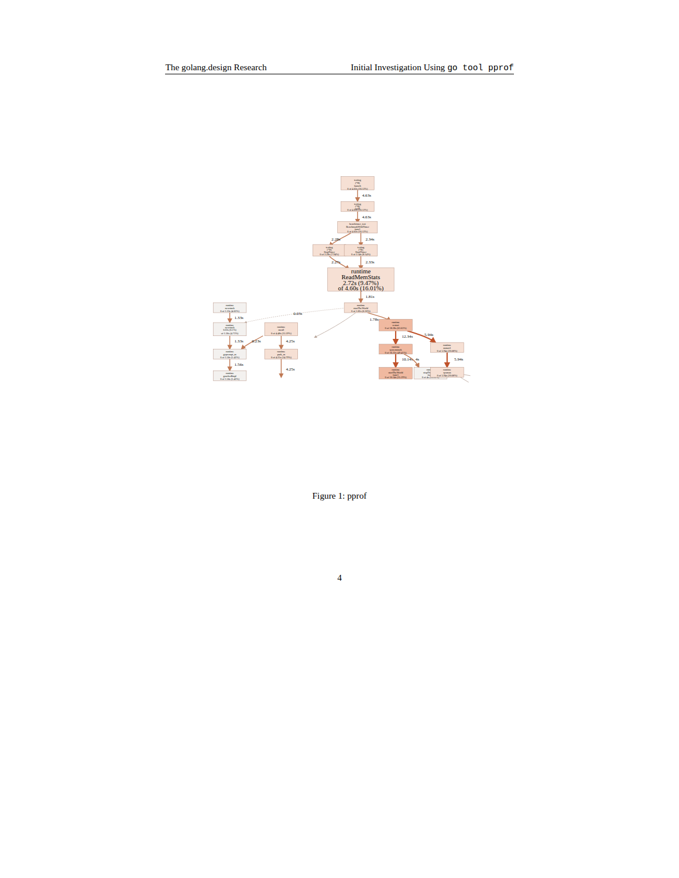The golang.design Research Initial Investigation Using go tool pprof
4.63s 4.63s 2.28s 2.34s 2.27s 2.33s 1.81s 1.78s 1.33s 0.03s 1.33s 0.23s 4.25s 1.56s 4.25s 12.34s 5.94s 10.14s 4s 5.94s testing (*B) launch 0 of 4.63s (16.12%) testing (*B) runN 0 of 4.63s (16.12%) benchtimer_test BenchmarkWithTimer func1 0 of 4.63s (16.12%) testing (*B) StopTimer 0 of 2.28s (7.94%) testing (*B) StartTimer 0 of 2.34s (8.14%) runtime ReadMemStats 2.72s (9.47%) of 4.60s (16.01%) runtime startTheWorld 0 of 1.81s (6.30%) runtime newstack 0 of 1.33s (4.63%) runtime newstack 0.03s (0.1%) of 1.36s (4.73%) runtime mcall 0 of 4.48s (15.59%) runtime goprempt_m 0 of 1.56s (5.43%) runtime park_m 0 of 4.25s (14.79%) runtime goschedImpl 0 of 1.56s (5.43%) runtime restart 0 of 18.28s (63.63%) runtime systemstack 0 of 16.33s (49.45%) runtime mstart1 0 of 5.94s (20.68%) runtime startTheWorld func1 0 of 10.14s (35.29%) runtime stopTheWorld func1 0 of 4s (13.92%) runtime sysmon 0 of 5.94s (20.68%)
Figure 1: pprof
4